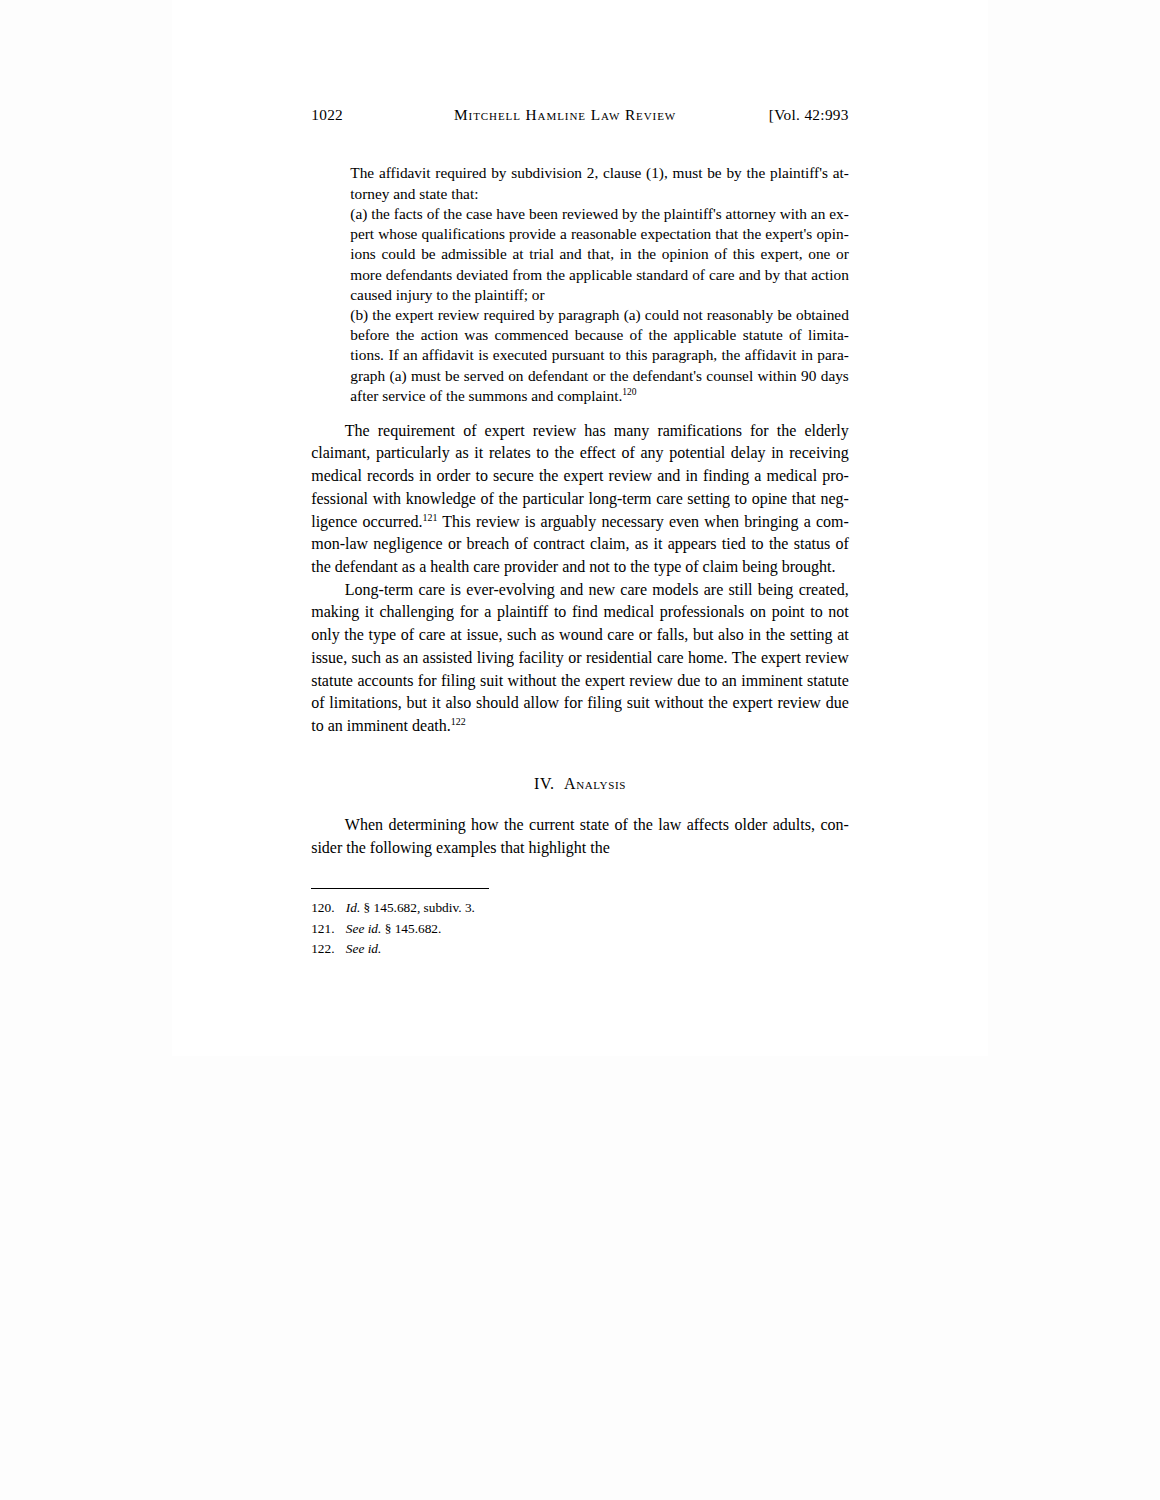1022 Mitchell Hamline Law Review [Vol. 42:993
The affidavit required by subdivision 2, clause (1), must be by the plaintiff's attorney and state that:
(a) the facts of the case have been reviewed by the plaintiff's attorney with an expert whose qualifications provide a reasonable expectation that the expert's opinions could be admissible at trial and that, in the opinion of this expert, one or more defendants deviated from the applicable standard of care and by that action caused injury to the plaintiff; or
(b) the expert review required by paragraph (a) could not reasonably be obtained before the action was commenced because of the applicable statute of limitations. If an affidavit is executed pursuant to this paragraph, the affidavit in paragraph (a) must be served on defendant or the defendant's counsel within 90 days after service of the summons and complaint.120
The requirement of expert review has many ramifications for the elderly claimant, particularly as it relates to the effect of any potential delay in receiving medical records in order to secure the expert review and in finding a medical professional with knowledge of the particular long-term care setting to opine that negligence occurred.121 This review is arguably necessary even when bringing a common-law negligence or breach of contract claim, as it appears tied to the status of the defendant as a health care provider and not to the type of claim being brought.
Long-term care is ever-evolving and new care models are still being created, making it challenging for a plaintiff to find medical professionals on point to not only the type of care at issue, such as wound care or falls, but also in the setting at issue, such as an assisted living facility or residential care home. The expert review statute accounts for filing suit without the expert review due to an imminent statute of limitations, but it also should allow for filing suit without the expert review due to an imminent death.122
IV. Analysis
When determining how the current state of the law affects older adults, consider the following examples that highlight the
120. Id. § 145.682, subdiv. 3.
121. See id. § 145.682.
122. See id.